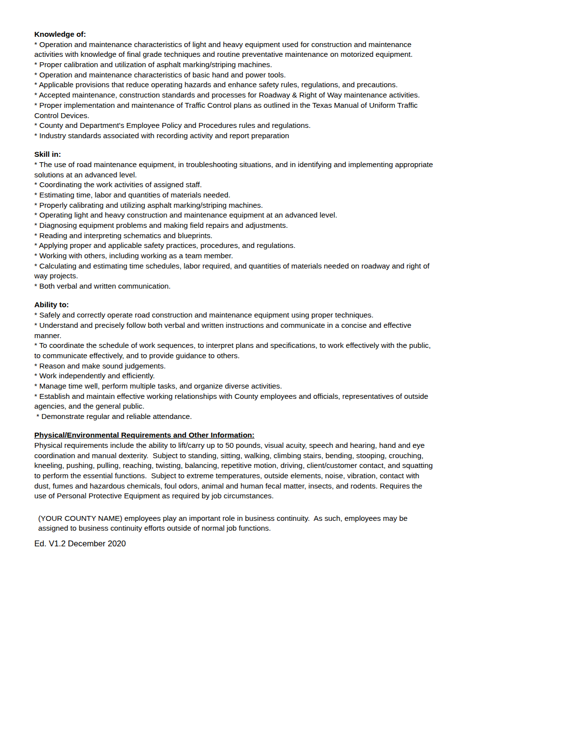Knowledge of:
* Operation and maintenance characteristics of light and heavy equipment used for construction and maintenance activities with knowledge of final grade techniques and routine preventative maintenance on motorized equipment.
* Proper calibration and utilization of asphalt marking/striping machines.
* Operation and maintenance characteristics of basic hand and power tools.
* Applicable provisions that reduce operating hazards and enhance safety rules, regulations, and precautions.
* Accepted maintenance, construction standards and processes for Roadway & Right of Way maintenance activities.
* Proper implementation and maintenance of Traffic Control plans as outlined in the Texas Manual of Uniform Traffic Control Devices.
* County and Department's Employee Policy and Procedures rules and regulations.
* Industry standards associated with recording activity and report preparation
Skill in:
* The use of road maintenance equipment, in troubleshooting situations, and in identifying and implementing appropriate solutions at an advanced level.
* Coordinating the work activities of assigned staff.
* Estimating time, labor and quantities of materials needed.
* Properly calibrating and utilizing asphalt marking/striping machines.
* Operating light and heavy construction and maintenance equipment at an advanced level.
* Diagnosing equipment problems and making field repairs and adjustments.
* Reading and interpreting schematics and blueprints.
* Applying proper and applicable safety practices, procedures, and regulations.
* Working with others, including working as a team member.
* Calculating and estimating time schedules, labor required, and quantities of materials needed on roadway and right of way projects.
* Both verbal and written communication.
Ability to:
* Safely and correctly operate road construction and maintenance equipment using proper techniques.
* Understand and precisely follow both verbal and written instructions and communicate in a concise and effective manner.
* To coordinate the schedule of work sequences, to interpret plans and specifications, to work effectively with the public, to communicate effectively, and to provide guidance to others.
* Reason and make sound judgements.
* Work independently and efficiently.
* Manage time well, perform multiple tasks, and organize diverse activities.
* Establish and maintain effective working relationships with County employees and officials, representatives of outside agencies, and the general public.
* Demonstrate regular and reliable attendance.
Physical/Environmental Requirements and Other Information:
Physical requirements include the ability to lift/carry up to 50 pounds, visual acuity, speech and hearing, hand and eye coordination and manual dexterity. Subject to standing, sitting, walking, climbing stairs, bending, stooping, crouching, kneeling, pushing, pulling, reaching, twisting, balancing, repetitive motion, driving, client/customer contact, and squatting to perform the essential functions. Subject to extreme temperatures, outside elements, noise, vibration, contact with dust, fumes and hazardous chemicals, foul odors, animal and human fecal matter, insects, and rodents. Requires the use of Personal Protective Equipment as required by job circumstances.
(YOUR COUNTY NAME) employees play an important role in business continuity. As such, employees may be assigned to business continuity efforts outside of normal job functions.
Ed. V1.2 December 2020